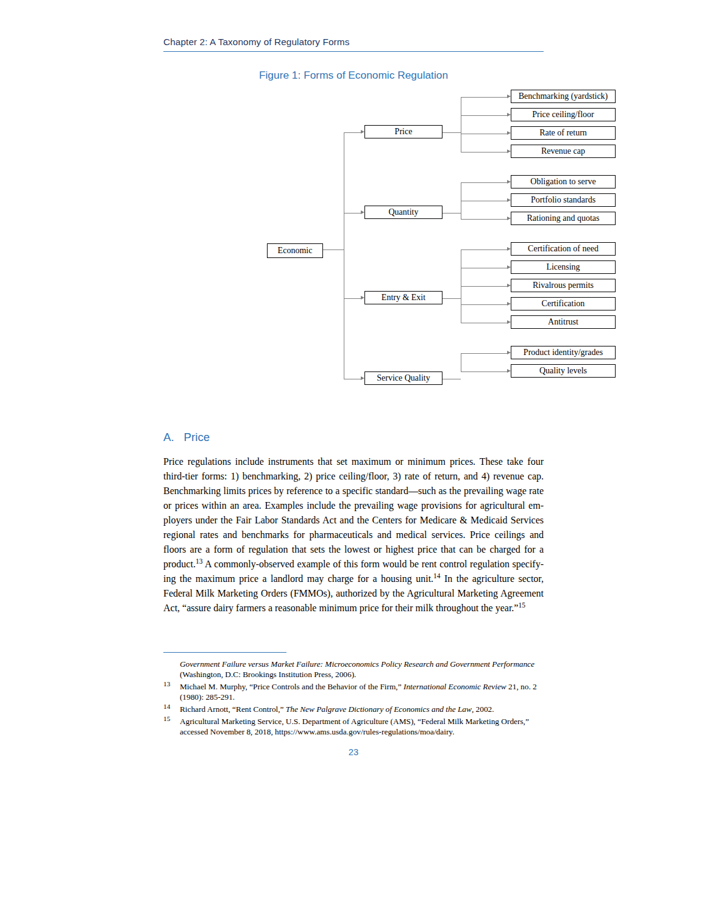Chapter 2: A Taxonomy of Regulatory Forms
Figure 1: Forms of Economic Regulation
Economic
Price
Quantity
Entry & Exit
Service Quality
Benchmarking (yardstick)
Price ceiling/floor
Rate of return
Revenue cap
Obligation to serve
Portfolio standards
Rationing and quotas
Certification of need
Licensing
Rivalrous permits
Certification
Antitrust
Product identity/grades
Quality levels
A. Price
Price regulations include instruments that set maximum or minimum prices. These take four third-tier forms: 1) benchmarking, 2) price ceiling/floor, 3) rate of return, and 4) revenue cap. Benchmarking limits prices by reference to a specific standard—such as the prevailing wage rate or prices within an area. Examples include the prevailing wage provisions for agricultural employers under the Fair Labor Standards Act and the Centers for Medicare & Medicaid Services regional rates and benchmarks for pharmaceuticals and medical services. Price ceilings and floors are a form of regulation that sets the lowest or highest price that can be charged for a product.13 A commonly-observed example of this form would be rent control regulation specifying the maximum price a landlord may charge for a housing unit.14 In the agriculture sector, Federal Milk Marketing Orders (FMMOs), authorized by the Agricultural Marketing Agreement Act, “assure dairy farmers a reasonable minimum price for their milk throughout the year.”15
Government Failure versus Market Failure: Microeconomics Policy Research and Government Performance (Washington, D.C: Brookings Institution Press, 2006).
13
Michael M. Murphy, “Price Controls and the Behavior of the Firm,” International Economic Review 21, no. 2 (1980): 285-291.
14
Richard Arnott, “Rent Control,” The New Palgrave Dictionary of Economics and the Law, 2002.
15
Agricultural Marketing Service, U.S. Department of Agriculture (AMS), “Federal Milk Marketing Orders,” accessed November 8, 2018, https://www.ams.usda.gov/rules-regulations/moa/dairy.
23